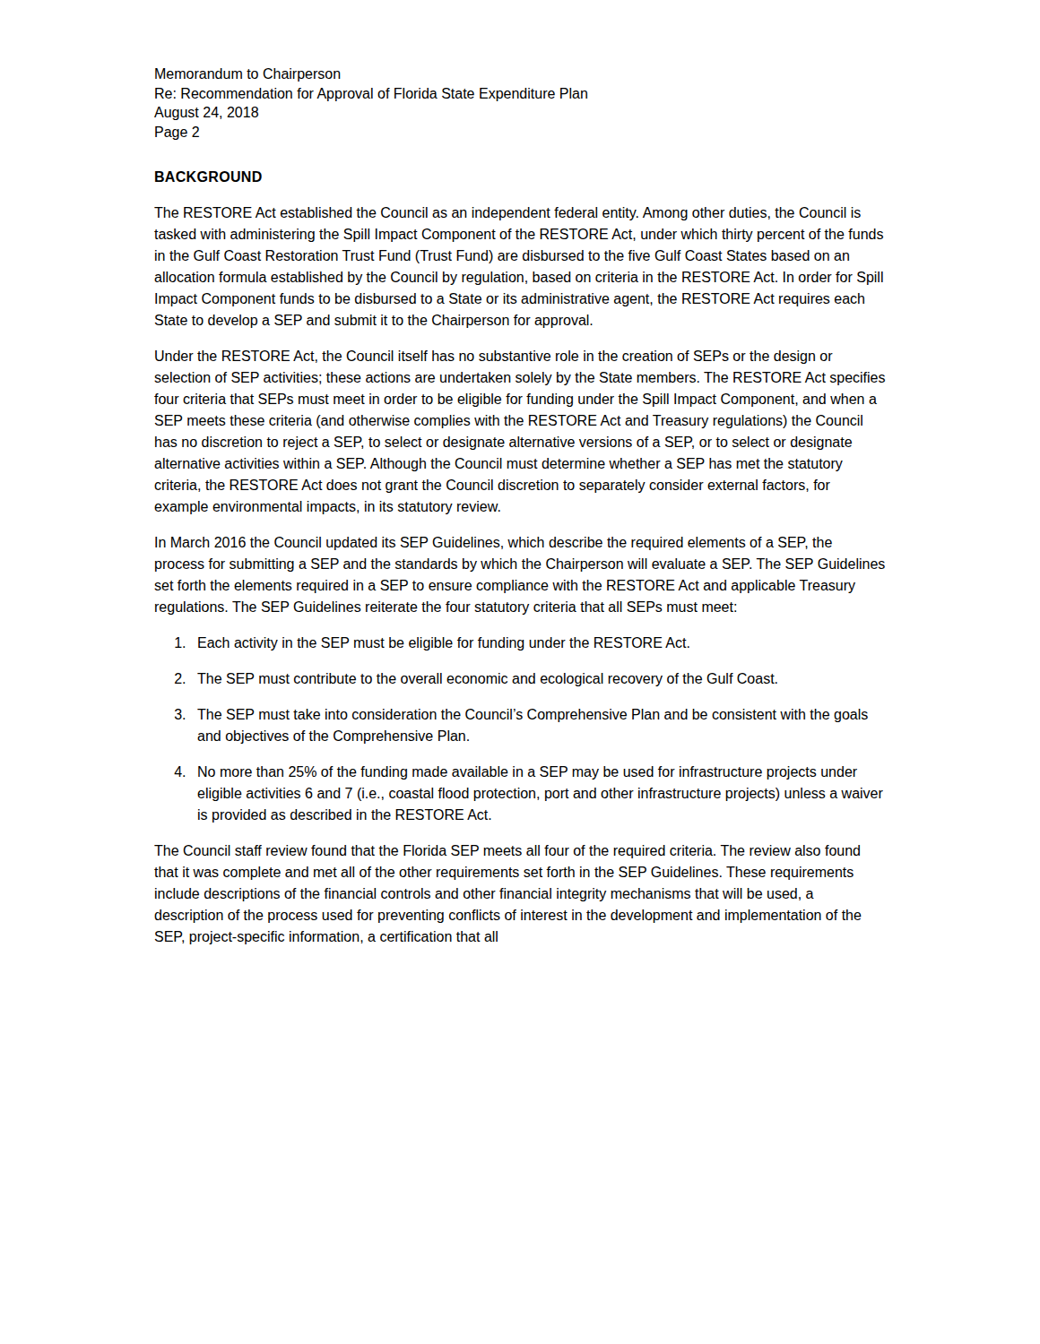Memorandum to Chairperson
Re: Recommendation for Approval of Florida State Expenditure Plan
August 24, 2018
Page 2
BACKGROUND
The RESTORE Act established the Council as an independent federal entity. Among other duties, the Council is tasked with administering the Spill Impact Component of the RESTORE Act, under which thirty percent of the funds in the Gulf Coast Restoration Trust Fund (Trust Fund) are disbursed to the five Gulf Coast States based on an allocation formula established by the Council by regulation, based on criteria in the RESTORE Act. In order for Spill Impact Component funds to be disbursed to a State or its administrative agent, the RESTORE Act requires each State to develop a SEP and submit it to the Chairperson for approval.
Under the RESTORE Act, the Council itself has no substantive role in the creation of SEPs or the design or selection of SEP activities; these actions are undertaken solely by the State members. The RESTORE Act specifies four criteria that SEPs must meet in order to be eligible for funding under the Spill Impact Component, and when a SEP meets these criteria (and otherwise complies with the RESTORE Act and Treasury regulations) the Council has no discretion to reject a SEP, to select or designate alternative versions of a SEP, or to select or designate alternative activities within a SEP. Although the Council must determine whether a SEP has met the statutory criteria, the RESTORE Act does not grant the Council discretion to separately consider external factors, for example environmental impacts, in its statutory review.
In March 2016 the Council updated its SEP Guidelines, which describe the required elements of a SEP, the process for submitting a SEP and the standards by which the Chairperson will evaluate a SEP. The SEP Guidelines set forth the elements required in a SEP to ensure compliance with the RESTORE Act and applicable Treasury regulations. The SEP Guidelines reiterate the four statutory criteria that all SEPs must meet:
Each activity in the SEP must be eligible for funding under the RESTORE Act.
The SEP must contribute to the overall economic and ecological recovery of the Gulf Coast.
The SEP must take into consideration the Council’s Comprehensive Plan and be consistent with the goals and objectives of the Comprehensive Plan.
No more than 25% of the funding made available in a SEP may be used for infrastructure projects under eligible activities 6 and 7 (i.e., coastal flood protection, port and other infrastructure projects) unless a waiver is provided as described in the RESTORE Act.
The Council staff review found that the Florida SEP meets all four of the required criteria. The review also found that it was complete and met all of the other requirements set forth in the SEP Guidelines. These requirements include descriptions of the financial controls and other financial integrity mechanisms that will be used, a description of the process used for preventing conflicts of interest in the development and implementation of the SEP, project-specific information, a certification that all